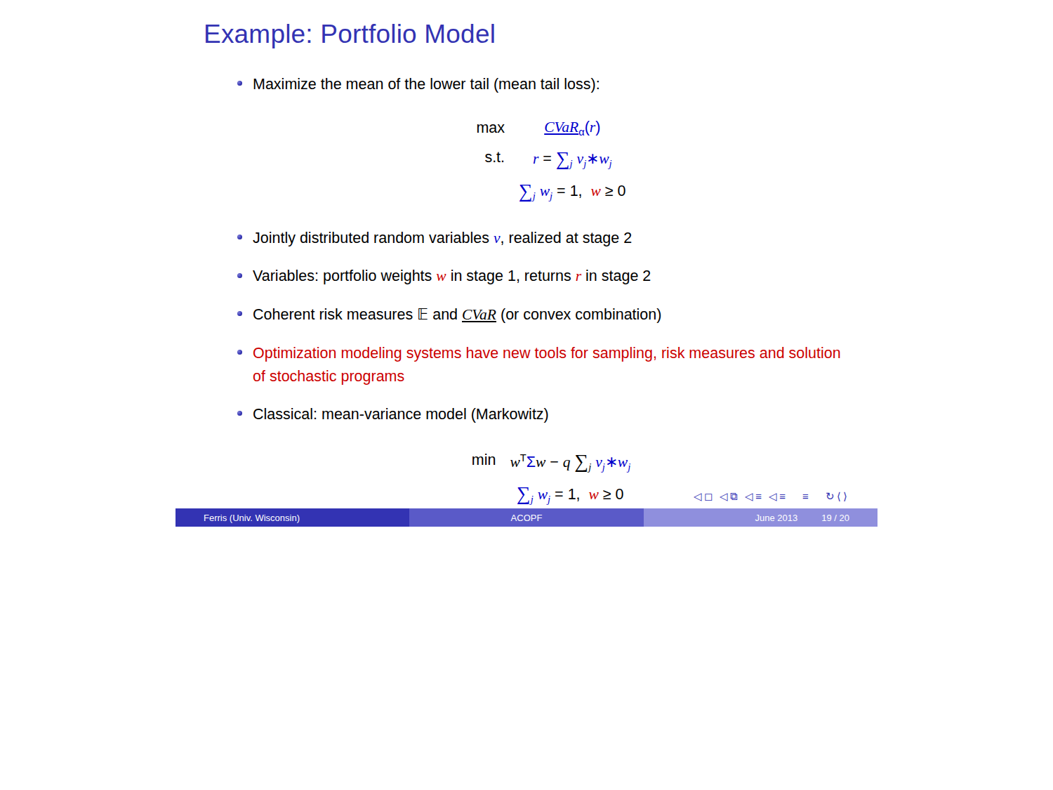Example: Portfolio Model
Maximize the mean of the lower tail (mean tail loss):
| max | CVaR α ( r ) |
| s.t. | r = ∑ j v j ∗ w j |
| | ∑ j w j = 1, w ≥ 0 |
Jointly distributed random variables v, realized at stage 2
Variables: portfolio weights w in stage 1, returns r in stage 2
Coherent risk measures 𝔼 and CVaR (or convex combination)
Optimization modeling systems have new tools for sampling, risk measures and solution of stochastic programs
Classical: mean-variance model (Markowitz)
| min | w T Σ w − q ∑ j v j ∗ w j |
| | ∑ j w j = 1, w ≥ 0 |
◁◻ ◁⧉ ◁≡ ◁≡ ≡ ↻⟨⟩
Ferris (Univ. Wisconsin)
ACOPF
June 201319 / 20